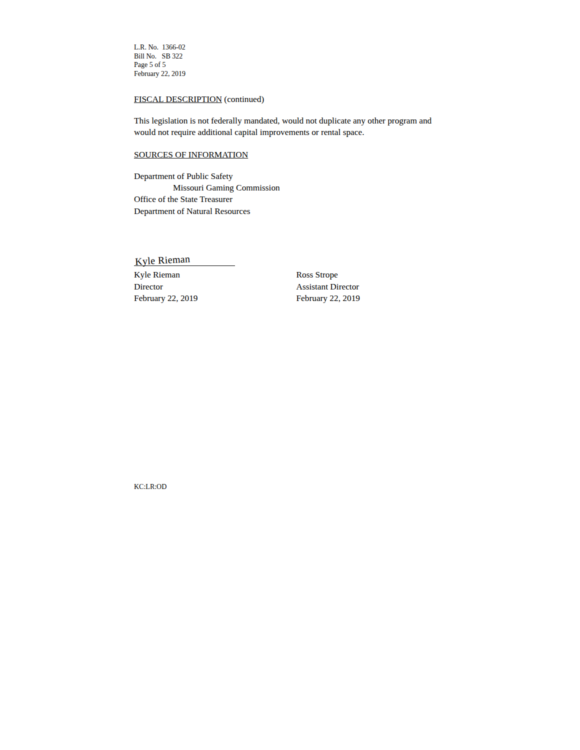L.R. No. 1366-02
Bill No. SB 322
Page 5 of 5
February 22, 2019
FISCAL DESCRIPTION (continued)
This legislation is not federally mandated, would not duplicate any other program and would not require additional capital improvements or rental space.
SOURCES OF INFORMATION
Department of Public Safety
Missouri Gaming Commission
Office of the State Treasurer
Department of Natural Resources
Kyle Rieman
| Kyle Rieman | Ross Strope |
| Director | Assistant Director |
| February 22, 2019 | February 22, 2019 |
KC:LR:OD